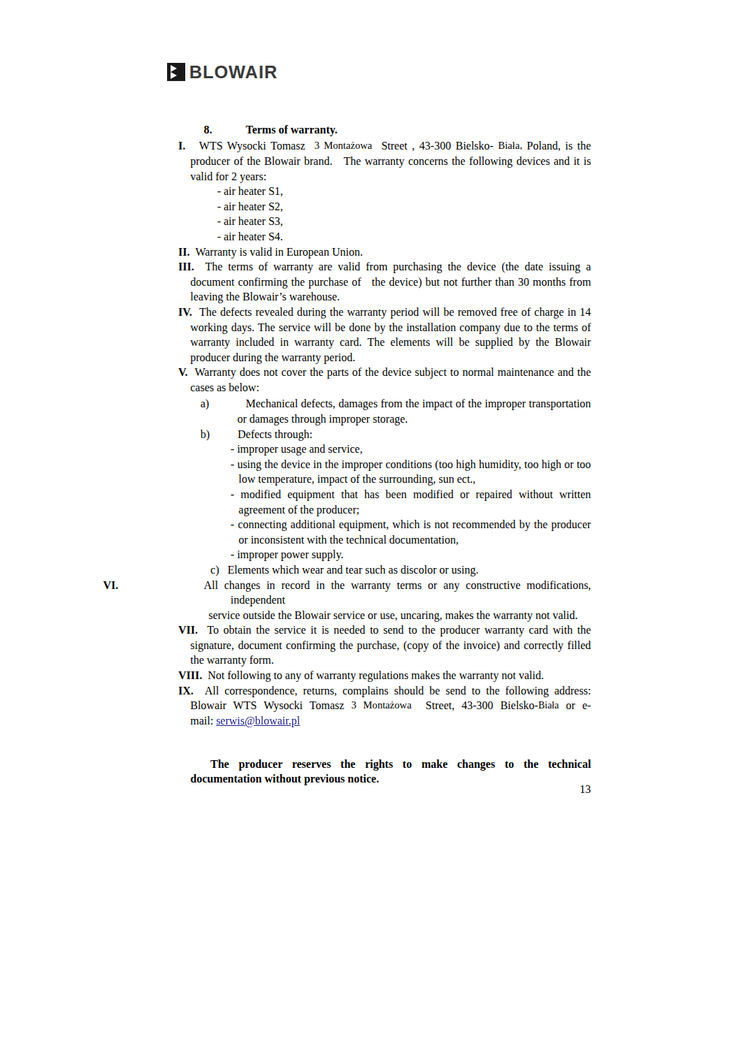BLOWAIR
8. Terms of warranty.
I. WTS Wysocki Tomasz 3 Montażowa Street , 43-300 Bielsko- Biała, Poland, is the producer of the Blowair brand. The warranty concerns the following devices and it is valid for 2 years:
- air heater S1,
- air heater S2,
- air heater S3,
- air heater S4.
II. Warranty is valid in European Union.
III. The terms of warranty are valid from purchasing the device (the date issuing a document confirming the purchase of the device) but not further than 30 months from leaving the Blowair’s warehouse.
IV. The defects revealed during the warranty period will be removed free of charge in 14 working days. The service will be done by the installation company due to the terms of warranty included in warranty card. The elements will be supplied by the Blowair producer during the warranty period.
V. Warranty does not cover the parts of the device subject to normal maintenance and the cases as below:
a) Mechanical defects, damages from the impact of the improper transportation or damages through improper storage.
b) Defects through:
- improper usage and service,
- using the device in the improper conditions (too high humidity, too high or too low temperature, impact of the surrounding, sun ect.,
- modified equipment that has been modified or repaired without written agreement of the producer;
- connecting additional equipment, which is not recommended by the producer or inconsistent with the technical documentation,
- improper power supply.
c) Elements which wear and tear such as discolor or using.
VI. All changes in record in the warranty terms or any constructive modifications, independent
service outside the Blowair service or use, uncaring, makes the warranty not valid.
VII. To obtain the service it is needed to send to the producer warranty card with the signature, document confirming the purchase, (copy of the invoice) and correctly filled the warranty form.
VIII. Not following to any of warranty regulations makes the warranty not valid.
IX. All correspondence, returns, complains should be send to the following address: Blowair WTS Wysocki Tomasz 3 Montażowa Street, 43-300 Bielsko-Biała or e-mail: serwis@blowair.pl
The producer reserves the rights to make changes to the technical documentation without previous notice.
13